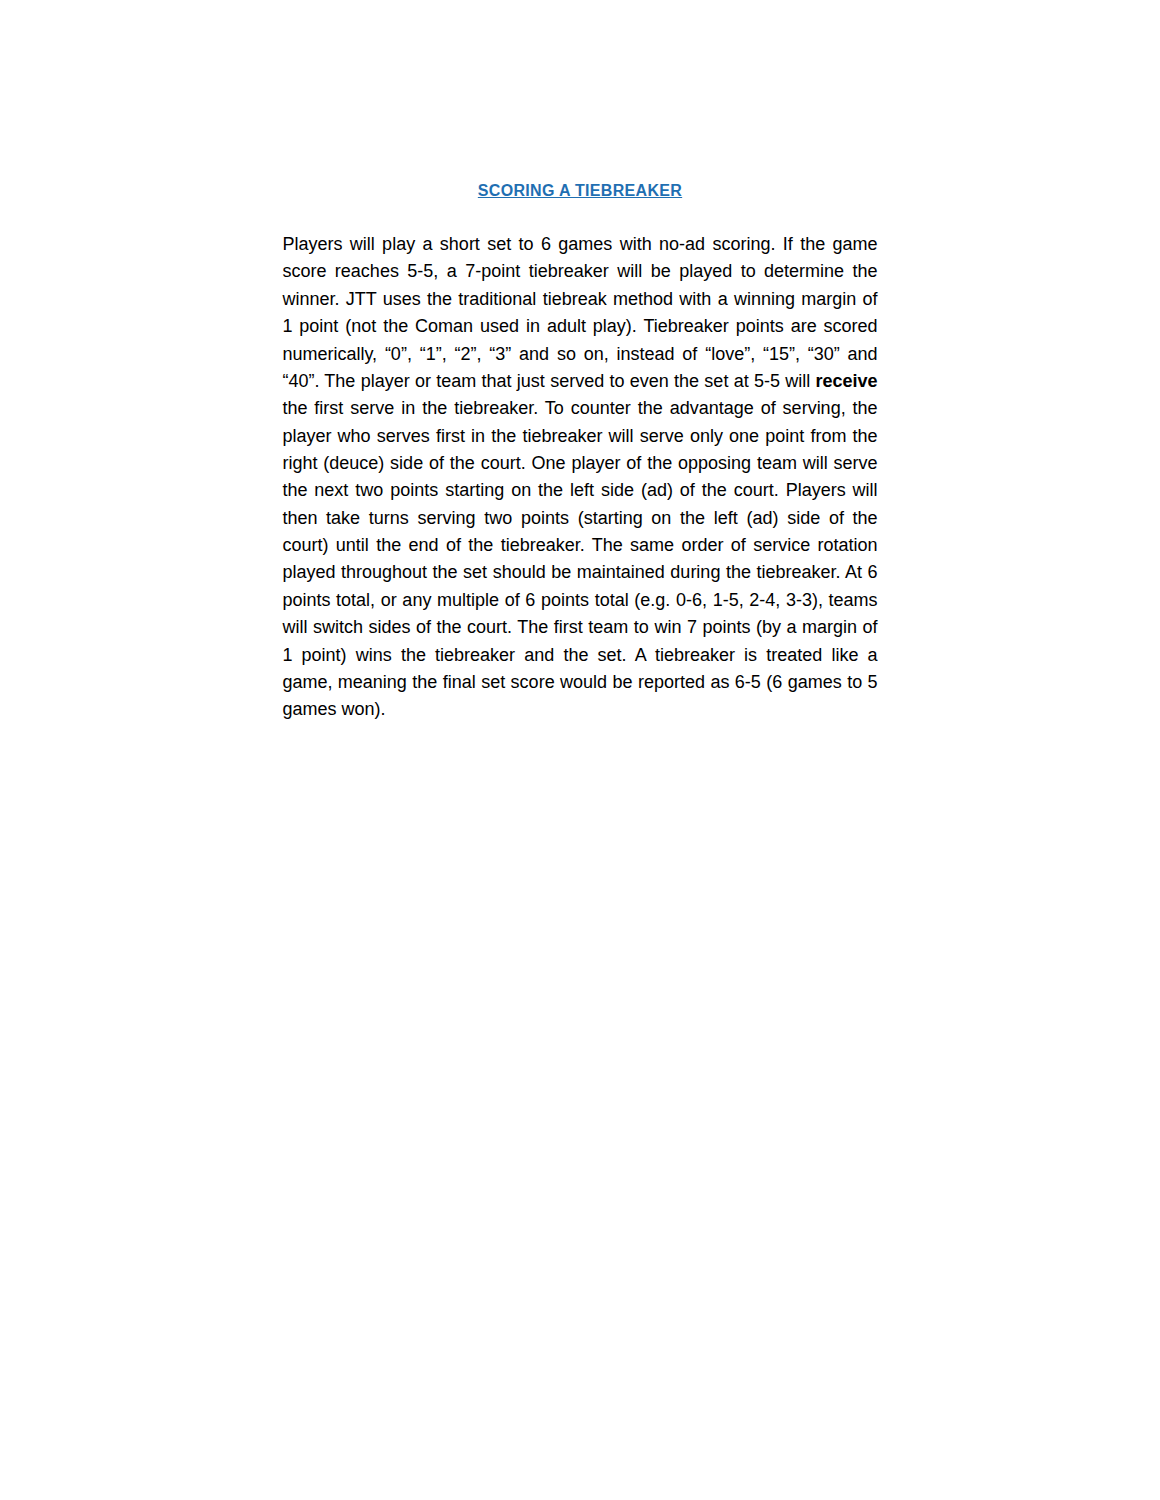SCORING A TIEBREAKER
Players will play a short set to 6 games with no-ad scoring. If the game score reaches 5-5, a 7-point tiebreaker will be played to determine the winner. JTT uses the traditional tiebreak method with a winning margin of 1 point (not the Coman used in adult play). Tiebreaker points are scored numerically, “0”, “1”, “2”, “3” and so on, instead of “love”, “15”, “30” and “40”. The player or team that just served to even the set at 5-5 will receive the first serve in the tiebreaker. To counter the advantage of serving, the player who serves first in the tiebreaker will serve only one point from the right (deuce) side of the court. One player of the opposing team will serve the next two points starting on the left side (ad) of the court. Players will then take turns serving two points (starting on the left (ad) side of the court) until the end of the tiebreaker. The same order of service rotation played throughout the set should be maintained during the tiebreaker. At 6 points total, or any multiple of 6 points total (e.g. 0-6, 1-5, 2-4, 3-3), teams will switch sides of the court. The first team to win 7 points (by a margin of 1 point) wins the tiebreaker and the set. A tiebreaker is treated like a game, meaning the final set score would be reported as 6-5 (6 games to 5 games won).